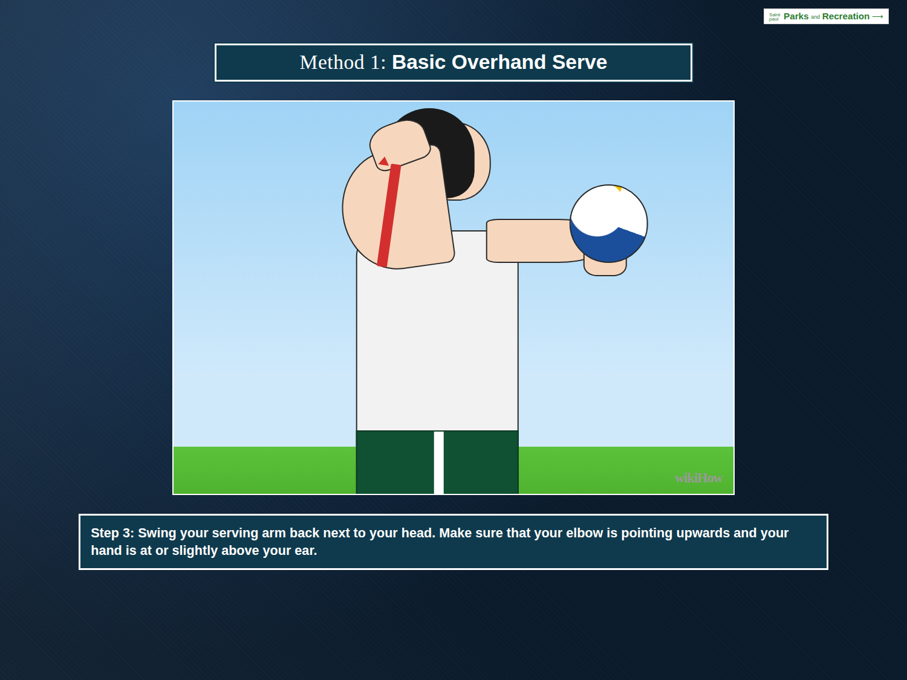Saint
paul Parks and Recreation ⟶
Method 1: Basic Overhand Serve
wikiHow
Step 3: Swing your serving arm back next to your head. Make sure that your elbow is pointing upwards and your hand is at or slightly above your ear.